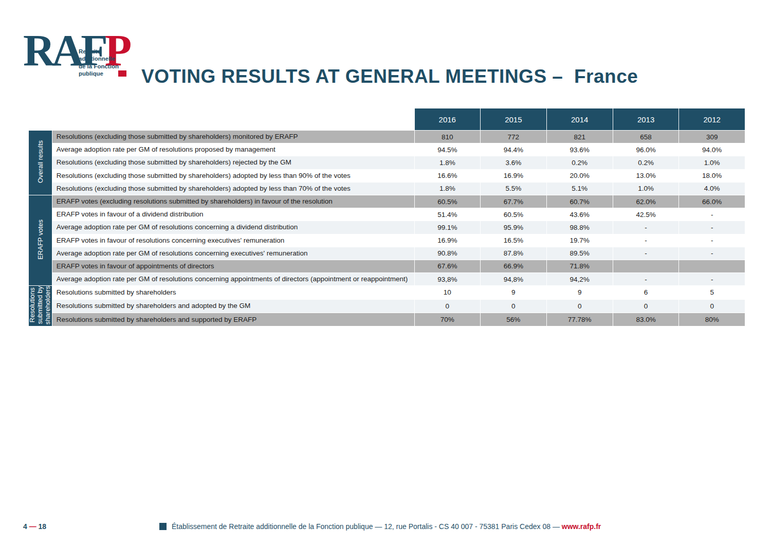RAFP
Retraite
additionnelle
de la Fonction
publique
VOTING RESULTS AT GENERAL MEETINGS – France
| | | 2016 | 2015 | 2014 | 2013 | 2012 |
| --- | --- | --- | --- | --- | --- | --- |
| Overall results | Resolutions (excluding those submitted by shareholders) monitored by ERAFP | 810 | 772 | 821 | 658 | 309 |
| Average adoption rate per GM of resolutions proposed by management | 94.5% | 94.4% | 93.6% | 96.0% | 94.0% |
| Resolutions (excluding those submitted by shareholders) rejected by the GM | 1.8% | 3.6% | 0.2% | 0.2% | 1.0% |
| Resolutions (excluding those submitted by shareholders) adopted by less than 90% of the votes | 16.6% | 16.9% | 20.0% | 13.0% | 18.0% |
| Resolutions (excluding those submitted by shareholders) adopted by less than 70% of the votes | 1.8% | 5.5% | 5.1% | 1.0% | 4.0% |
| ERAFP votes | ERAFP votes (excluding resolutions submitted by shareholders) in favour of the resolution | 60.5% | 67.7% | 60.7% | 62.0% | 66.0% |
| ERAFP votes in favour of a dividend distribution | 51.4% | 60.5% | 43.6% | 42.5% | - |
| Average adoption rate per GM of resolutions concerning a dividend distribution | 99.1% | 95.9% | 98.8% | - | - |
| ERAFP votes in favour of resolutions concerning executives' remuneration | 16.9% | 16.5% | 19.7% | - | - |
| Average adoption rate per GM of resolutions concerning executives' remuneration | 90.8% | 87.8% | 89.5% | - | - |
| ERAFP votes in favour of appointments of directors | 67.6% | 66.9% | 71.8% | | |
| Average adoption rate per GM of resolutions concerning appointments of directors (appointment or reappointment) | 93,8% | 94,8% | 94,2% | - | - |
| Resolutions submitted by shareholders | Resolutions submitted by shareholders | 10 | 9 | 9 | 6 | 5 |
| Resolutions submitted by shareholders and adopted by the GM | 0 | 0 | 0 | 0 | 0 |
| Resolutions submitted by shareholders and supported by ERAFP | 70% | 56% | 77.78% | 83.0% | 80% |
4 — 18 Établissement de Retraite additionnelle de la Fonction publique — 12, rue Portalis - CS 40 007 - 75381 Paris Cedex 08 — www.rafp.fr